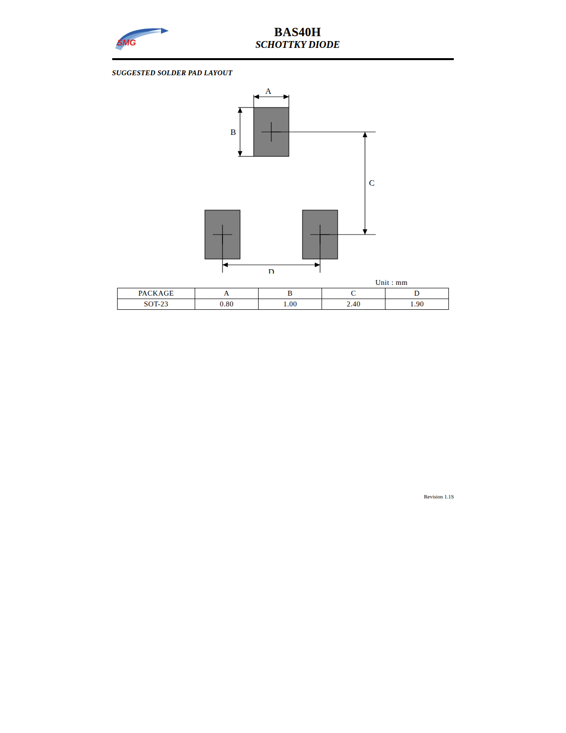SMG
BAS40H
SCHOTTKY DIODE
SUGGESTED SOLDER PAD LAYOUT
A B C D
Unit : mm
| PACKAGE | A | B | C | D |
| --- | --- | --- | --- | --- |
| SOT-23 | 0.80 | 1.00 | 2.40 | 1.90 |
Revision 1.1S